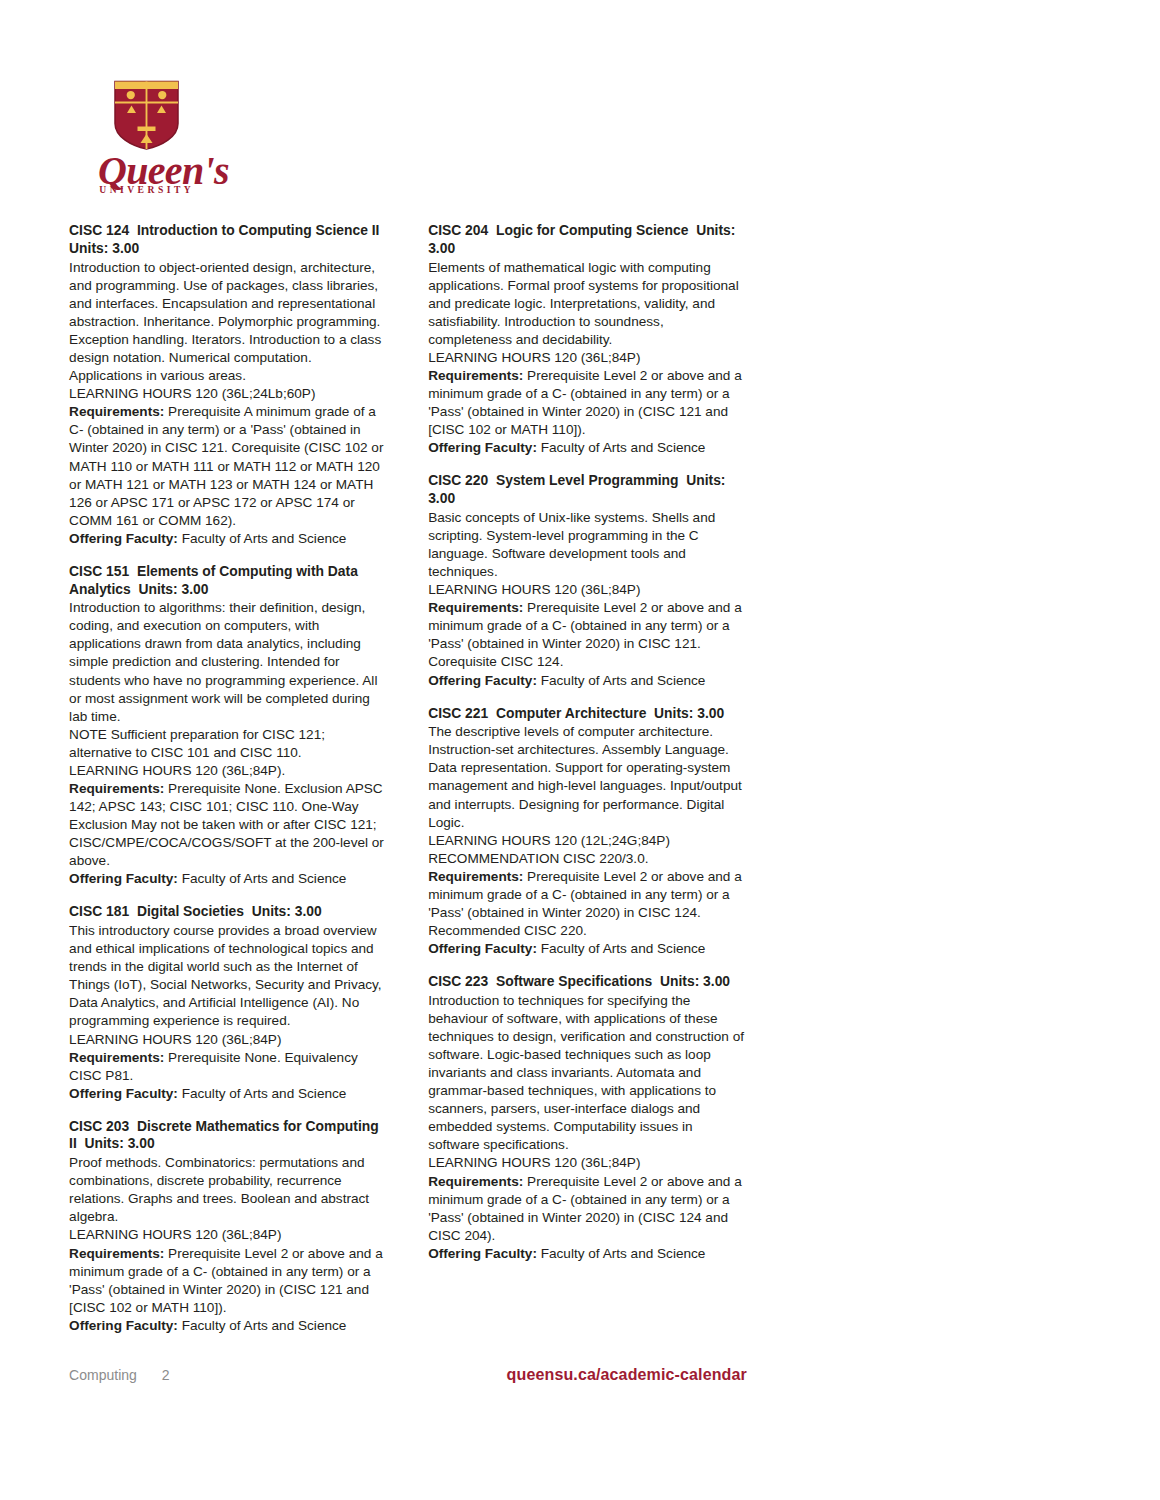Queen's UNIVERSITY
CISC 124 Introduction to Computing Science II Units: 3.00
Introduction to object-oriented design, architecture, and programming. Use of packages, class libraries, and interfaces. Encapsulation and representational abstraction. Inheritance. Polymorphic programming. Exception handling. Iterators. Introduction to a class design notation. Numerical computation. Applications in various areas.
LEARNING HOURS 120 (36L;24Lb;60P)
Requirements: Prerequisite A minimum grade of a C- (obtained in any term) or a 'Pass' (obtained in Winter 2020) in CISC 121. Corequisite (CISC 102 or MATH 110 or MATH 111 or MATH 112 or MATH 120 or MATH 121 or MATH 123 or MATH 124 or MATH 126 or APSC 171 or APSC 172 or APSC 174 or COMM 161 or COMM 162).
Offering Faculty: Faculty of Arts and Science
CISC 151 Elements of Computing with Data Analytics Units: 3.00
Introduction to algorithms: their definition, design, coding, and execution on computers, with applications drawn from data analytics, including simple prediction and clustering. Intended for students who have no programming experience. All or most assignment work will be completed during lab time.
NOTE Sufficient preparation for CISC 121; alternative to CISC 101 and CISC 110.
LEARNING HOURS 120 (36L;84P).
Requirements: Prerequisite None. Exclusion APSC 142; APSC 143; CISC 101; CISC 110. One-Way Exclusion May not be taken with or after CISC 121; CISC/CMPE/COCA/COGS/SOFT at the 200-level or above.
Offering Faculty: Faculty of Arts and Science
CISC 181 Digital Societies Units: 3.00
This introductory course provides a broad overview and ethical implications of technological topics and trends in the digital world such as the Internet of Things (IoT), Social Networks, Security and Privacy, Data Analytics, and Artificial Intelligence (AI). No programming experience is required.
LEARNING HOURS 120 (36L;84P)
Requirements: Prerequisite None. Equivalency CISC P81.
Offering Faculty: Faculty of Arts and Science
CISC 203 Discrete Mathematics for Computing II Units: 3.00
Proof methods. Combinatorics: permutations and combinations, discrete probability, recurrence relations. Graphs and trees. Boolean and abstract algebra.
LEARNING HOURS 120 (36L;84P)
Requirements: Prerequisite Level 2 or above and a minimum grade of a C- (obtained in any term) or a 'Pass' (obtained in Winter 2020) in (CISC 121 and [CISC 102 or MATH 110]).
Offering Faculty: Faculty of Arts and Science
CISC 204 Logic for Computing Science Units: 3.00
Elements of mathematical logic with computing applications. Formal proof systems for propositional and predicate logic. Interpretations, validity, and satisfiability. Introduction to soundness, completeness and decidability.
LEARNING HOURS 120 (36L;84P)
Requirements: Prerequisite Level 2 or above and a minimum grade of a C- (obtained in any term) or a 'Pass' (obtained in Winter 2020) in (CISC 121 and [CISC 102 or MATH 110]).
Offering Faculty: Faculty of Arts and Science
CISC 220 System Level Programming Units: 3.00
Basic concepts of Unix-like systems. Shells and scripting. System-level programming in the C language. Software development tools and techniques.
LEARNING HOURS 120 (36L;84P)
Requirements: Prerequisite Level 2 or above and a minimum grade of a C- (obtained in any term) or a 'Pass' (obtained in Winter 2020) in CISC 121. Corequisite CISC 124.
Offering Faculty: Faculty of Arts and Science
CISC 221 Computer Architecture Units: 3.00
The descriptive levels of computer architecture. Instruction-set architectures. Assembly Language. Data representation. Support for operating-system management and high-level languages. Input/output and interrupts. Designing for performance. Digital Logic.
LEARNING HOURS 120 (12L;24G;84P)
RECOMMENDATION CISC 220/3.0.
Requirements: Prerequisite Level 2 or above and a minimum grade of a C- (obtained in any term) or a 'Pass' (obtained in Winter 2020) in CISC 124. Recommended CISC 220.
Offering Faculty: Faculty of Arts and Science
CISC 223 Software Specifications Units: 3.00
Introduction to techniques for specifying the behaviour of software, with applications of these techniques to design, verification and construction of software. Logic-based techniques such as loop invariants and class invariants. Automata and grammar-based techniques, with applications to scanners, parsers, user-interface dialogs and embedded systems. Computability issues in software specifications.
LEARNING HOURS 120 (36L;84P)
Requirements: Prerequisite Level 2 or above and a minimum grade of a C- (obtained in any term) or a 'Pass' (obtained in Winter 2020) in (CISC 124 and CISC 204).
Offering Faculty: Faculty of Arts and Science
Computing 2
queensu.ca/academic-calendar